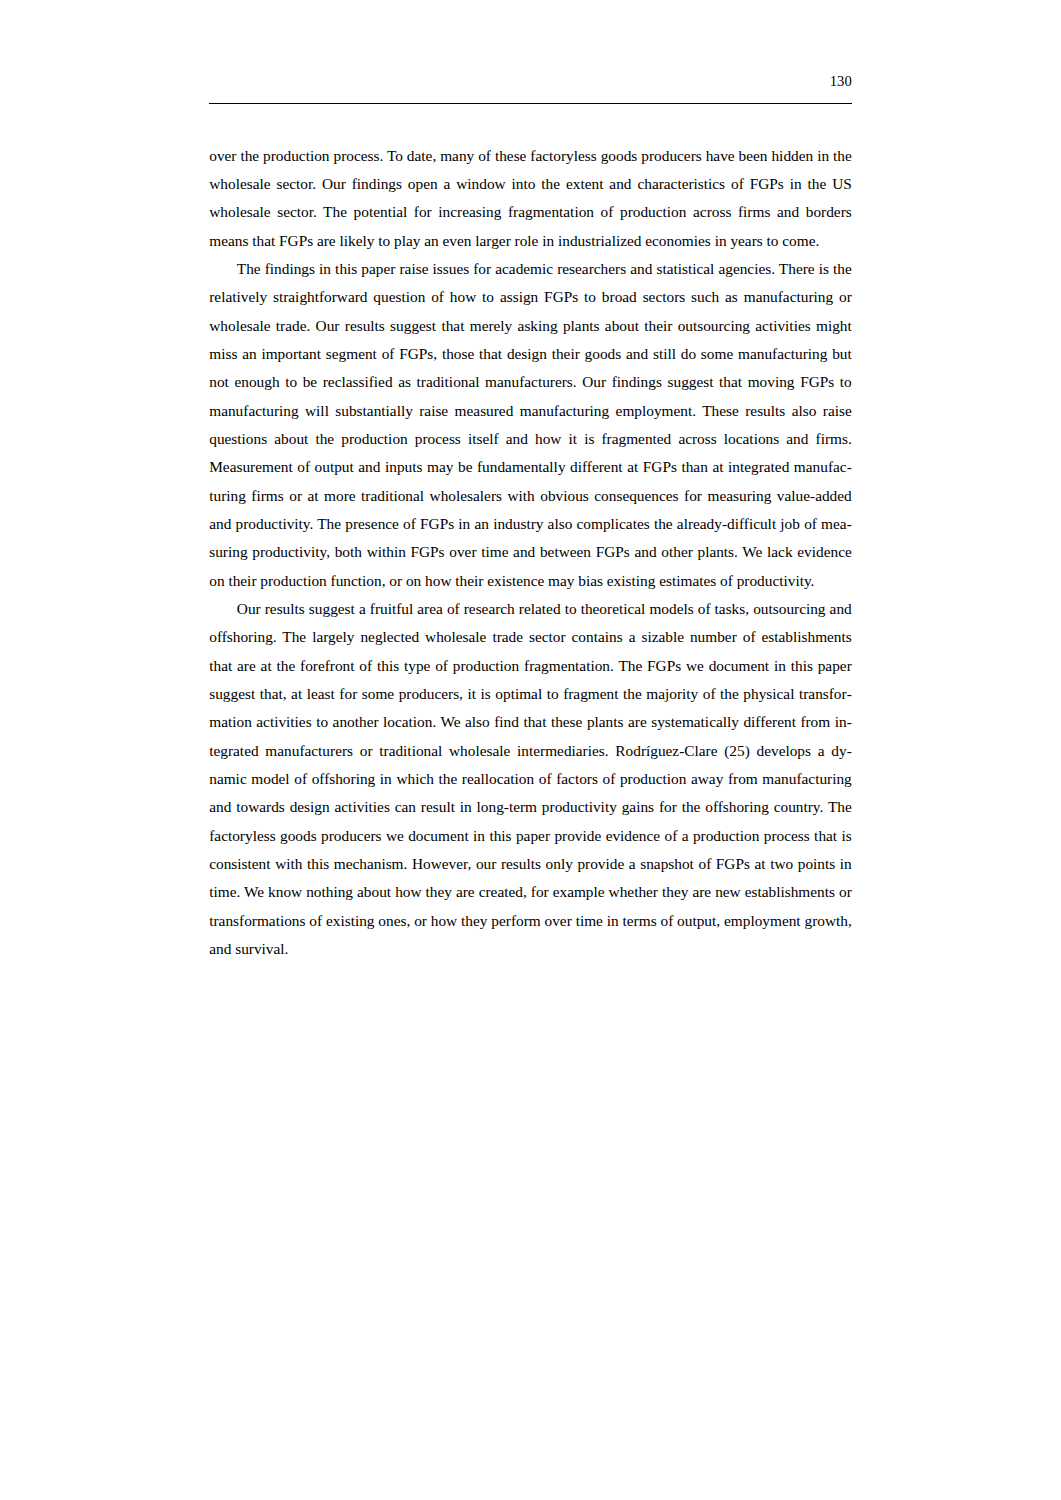130
over the production process. To date, many of these factoryless goods producers have been hidden in the wholesale sector. Our findings open a window into the extent and characteristics of FGPs in the US wholesale sector. The potential for increasing fragmentation of production across firms and borders means that FGPs are likely to play an even larger role in industrialized economies in years to come.
The findings in this paper raise issues for academic researchers and statistical agencies. There is the relatively straightforward question of how to assign FGPs to broad sectors such as manufacturing or wholesale trade. Our results suggest that merely asking plants about their outsourcing activities might miss an important segment of FGPs, those that design their goods and still do some manufacturing but not enough to be reclassified as traditional manufacturers. Our findings suggest that moving FGPs to manufacturing will substantially raise measured manufacturing employment. These results also raise questions about the production process itself and how it is fragmented across locations and firms. Measurement of output and inputs may be fundamentally different at FGPs than at integrated manufacturing firms or at more traditional wholesalers with obvious consequences for measuring value-added and productivity. The presence of FGPs in an industry also complicates the already-difficult job of measuring productivity, both within FGPs over time and between FGPs and other plants. We lack evidence on their production function, or on how their existence may bias existing estimates of productivity.
Our results suggest a fruitful area of research related to theoretical models of tasks, outsourcing and offshoring. The largely neglected wholesale trade sector contains a sizable number of establishments that are at the forefront of this type of production fragmentation. The FGPs we document in this paper suggest that, at least for some producers, it is optimal to fragment the majority of the physical transformation activities to another location. We also find that these plants are systematically different from integrated manufacturers or traditional wholesale intermediaries. Rodríguez-Clare (25) develops a dynamic model of offshoring in which the reallocation of factors of production away from manufacturing and towards design activities can result in long-term productivity gains for the offshoring country. The factoryless goods producers we document in this paper provide evidence of a production process that is consistent with this mechanism. However, our results only provide a snapshot of FGPs at two points in time. We know nothing about how they are created, for example whether they are new establishments or transformations of existing ones, or how they perform over time in terms of output, employment growth, and survival.